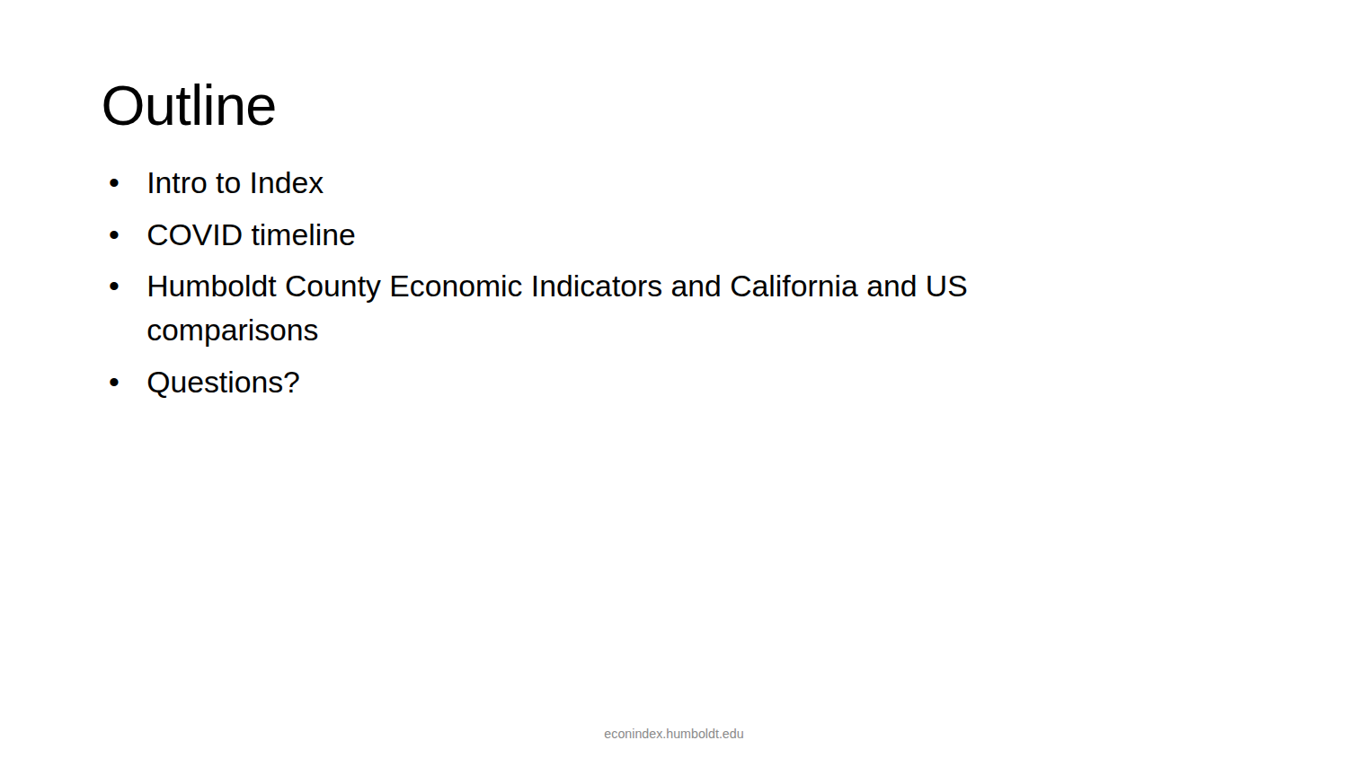Outline
Intro to Index
COVID timeline
Humboldt County Economic Indicators and California and US comparisons
Questions?
econindex.humboldt.edu